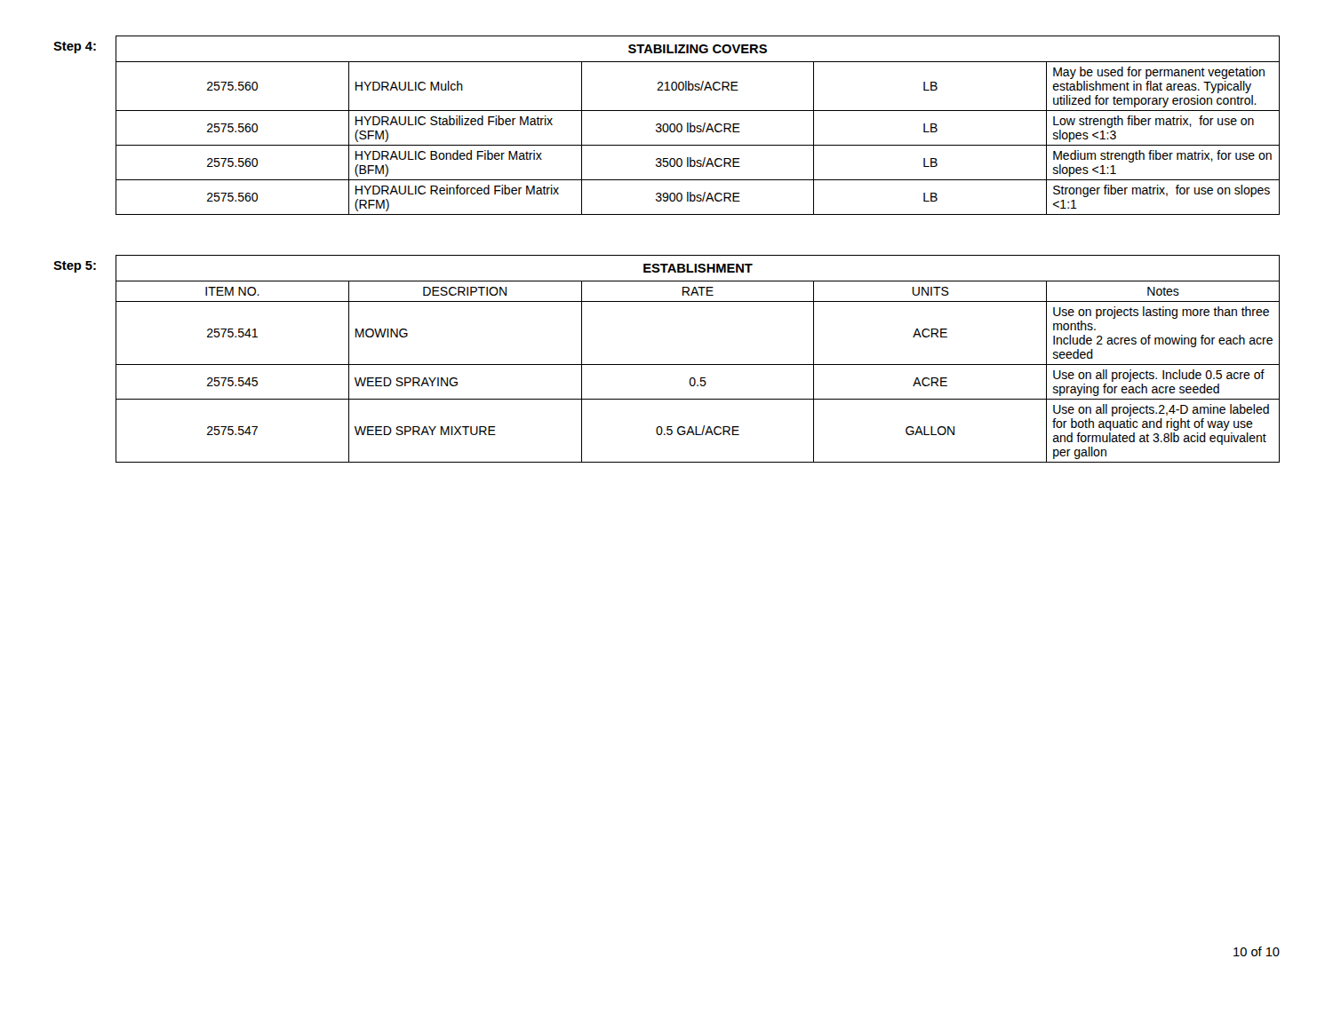Step 4:
| STABILIZING COVERS |
| --- |
| 2575.560 | HYDRAULIC Mulch | 2100lbs/ACRE | LB | May be used for permanent vegetation establishment in flat areas. Typically utilized for temporary erosion control. |
| 2575.560 | HYDRAULIC Stabilized Fiber Matrix (SFM) | 3000 lbs/ACRE | LB | Low strength fiber matrix, for use on slopes <1:3 |
| 2575.560 | HYDRAULIC Bonded Fiber Matrix (BFM) | 3500 lbs/ACRE | LB | Medium strength fiber matrix, for use on slopes <1:1 |
| 2575.560 | HYDRAULIC Reinforced Fiber Matrix (RFM) | 3900 lbs/ACRE | LB | Stronger fiber matrix, for use on slopes <1:1 |
Step 5:
| ESTABLISHMENT |
| --- |
| ITEM NO. | DESCRIPTION | RATE | UNITS | Notes |
| 2575.541 | MOWING | | ACRE | Use on projects lasting more than three months. Include 2 acres of mowing for each acre seeded |
| 2575.545 | WEED SPRAYING | 0.5 | ACRE | Use on all projects. Include 0.5 acre of spraying for each acre seeded |
| 2575.547 | WEED SPRAY MIXTURE | 0.5 GAL/ACRE | GALLON | Use on all projects.2,4-D amine labeled for both aquatic and right of way use and formulated at 3.8lb acid equivalent per gallon |
10 of 10